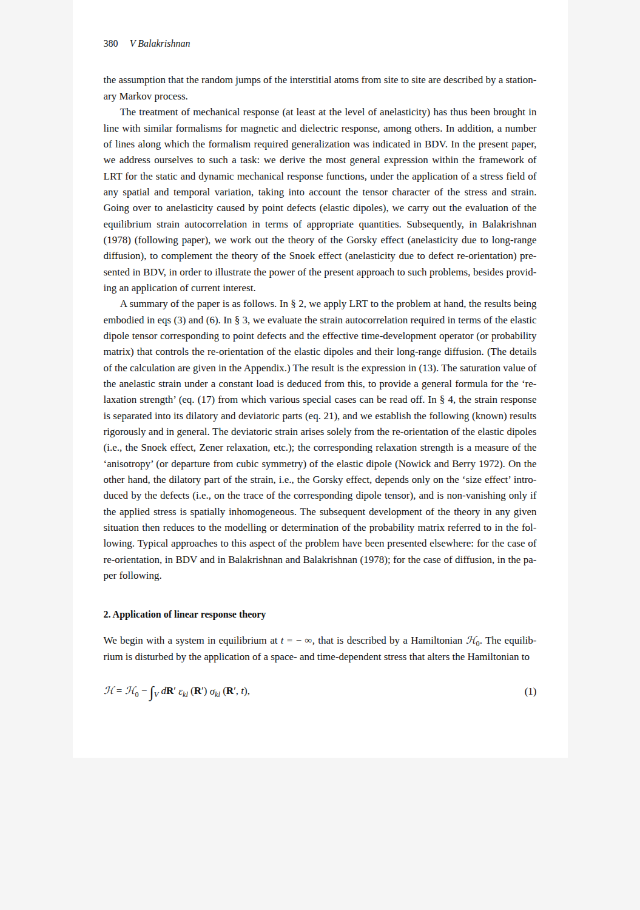380 V Balakrishnan
the assumption that the random jumps of the interstitial atoms from site to site are described by a stationary Markov process.
The treatment of mechanical response (at least at the level of anelasticity) has thus been brought in line with similar formalisms for magnetic and dielectric response, among others. In addition, a number of lines along which the formalism required generalization was indicated in BDV. In the present paper, we address ourselves to such a task: we derive the most general expression within the framework of LRT for the static and dynamic mechanical response functions, under the application of a stress field of any spatial and temporal variation, taking into account the tensor character of the stress and strain. Going over to anelasticity caused by point defects (elastic dipoles), we carry out the evaluation of the equilibrium strain autocorrelation in terms of appropriate quantities. Subsequently, in Balakrishnan (1978) (following paper), we work out the theory of the Gorsky effect (anelasticity due to long-range diffusion), to complement the theory of the Snoek effect (anelasticity due to defect re-orientation) presented in BDV, in order to illustrate the power of the present approach to such problems, besides providing an application of current interest.
A summary of the paper is as follows. In § 2, we apply LRT to the problem at hand, the results being embodied in eqs (3) and (6). In § 3, we evaluate the strain autocorrelation required in terms of the elastic dipole tensor corresponding to point defects and the effective time-development operator (or probability matrix) that controls the re-orientation of the elastic dipoles and their long-range diffusion. (The details of the calculation are given in the Appendix.) The result is the expression in (13). The saturation value of the anelastic strain under a constant load is deduced from this, to provide a general formula for the ‘relaxation strength’ (eq. (17) from which various special cases can be read off. In § 4, the strain response is separated into its dilatory and deviatoric parts (eq. 21), and we establish the following (known) results rigorously and in general. The deviatoric strain arises solely from the re-orientation of the elastic dipoles (i.e., the Snoek effect, Zener relaxation, etc.); the corresponding relaxation strength is a measure of the ‘anisotropy’ (or departure from cubic symmetry) of the elastic dipole (Nowick and Berry 1972). On the other hand, the dilatory part of the strain, i.e., the Gorsky effect, depends only on the ‘size effect’ introduced by the defects (i.e., on the trace of the corresponding dipole tensor), and is non-vanishing only if the applied stress is spatially inhomogeneous. The subsequent development of the theory in any given situation then reduces to the modelling or determination of the probability matrix referred to in the following. Typical approaches to this aspect of the problem have been presented elsewhere: for the case of re-orientation, in BDV and in Balakrishnan and Balakrishnan (1978); for the case of diffusion, in the paper following.
2. Application of linear response theory
We begin with a system in equilibrium at t = − ∞, that is described by a Hamiltonian ℋ0. The equilibrium is disturbed by the application of a space- and time-dependent stress that alters the Hamiltonian to
ℋ = ℋ0 − ∫V dR′ εkl (R′) σkl (R′, t), (1)